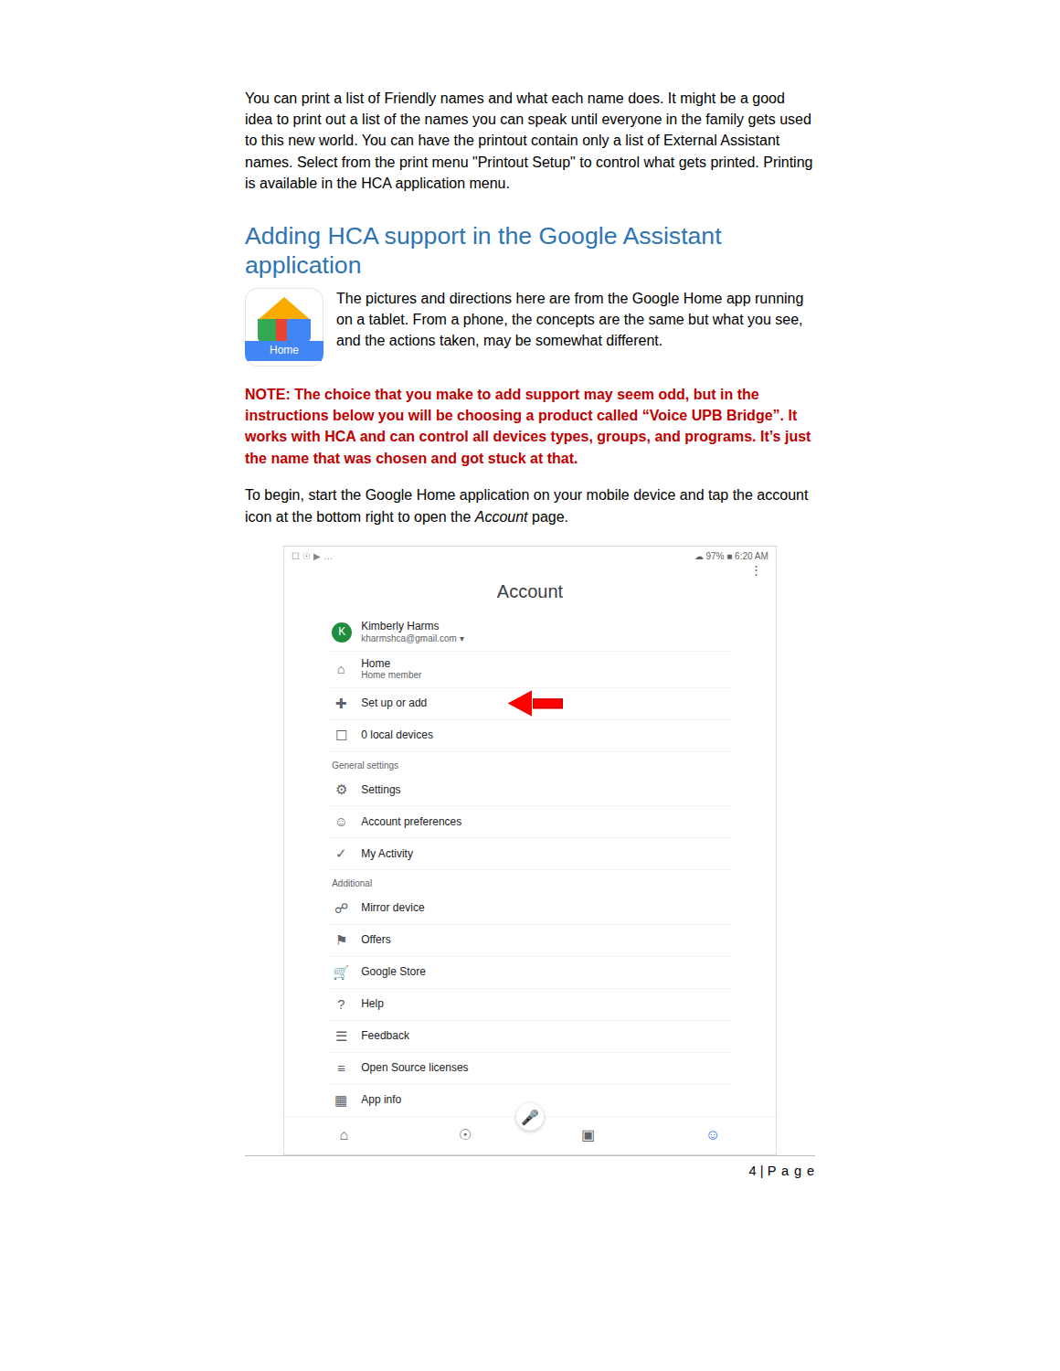You can print a list of Friendly names and what each name does. It might be a good idea to print out a list of the names you can speak until everyone in the family gets used to this new world. You can have the printout contain only a list of External Assistant names. Select from the print menu "Printout Setup" to control what gets printed. Printing is available in the HCA application menu.
Adding HCA support in the Google Assistant application
Home
The pictures and directions here are from the Google Home app running on a tablet. From a phone, the concepts are the same but what you see, and the actions taken, may be somewhat different.
NOTE: The choice that you make to add support may seem odd, but in the instructions below you will be choosing a product called “Voice UPB Bridge”. It works with HCA and can control all devices types, groups, and programs. It’s just the name that was chosen and got stuck at that.
To begin, start the Google Home application on your mobile device and tap the account icon at the bottom right to open the Account page.
☐☉▶…
☁ 97% ■ 6:20 AM
⋮
Account
K
Kimberly Harms
kharmshca@gmail.com ▾
⌂
Home
Home member
✚
Set up or add
☐
0 local devices
General settings
⚙
Settings
☺
Account preferences
✓
My Activity
Additional
☍
Mirror device
⚑
Offers
🛒
Google Store
?
Help
☰
Feedback
≡
Open Source licenses
▦
App info
🎤
⌂
☉
▣
☺
4 | P a g e